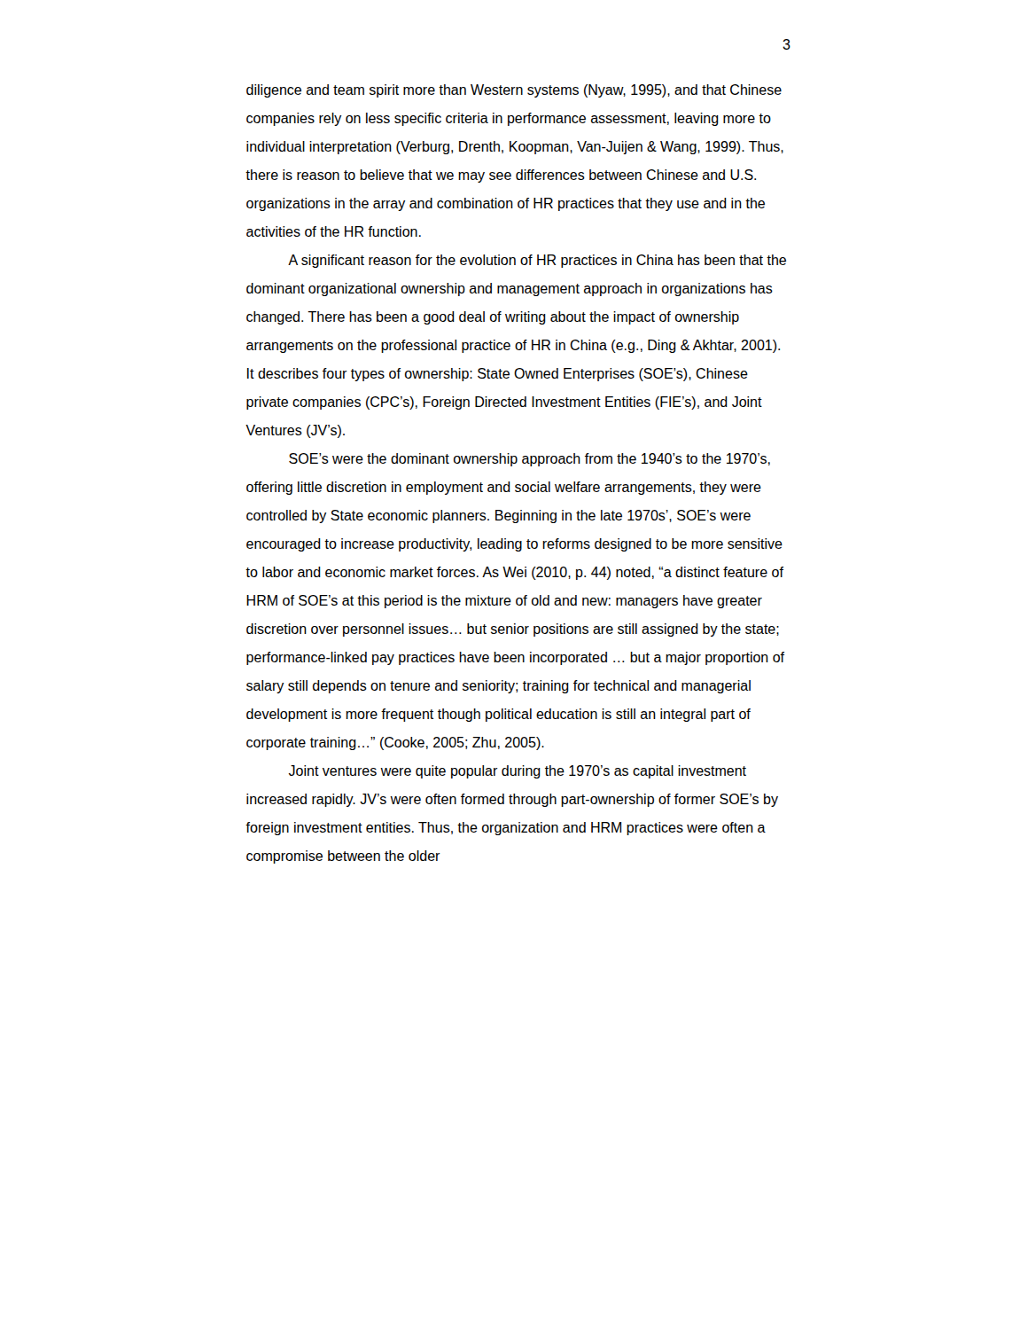3
diligence and team spirit more than Western systems (Nyaw, 1995), and that Chinese companies rely on less specific criteria in performance assessment, leaving more to individual interpretation (Verburg, Drenth, Koopman, Van-Juijen & Wang, 1999). Thus, there is reason to believe that we may see differences between Chinese and U.S. organizations in the array and combination of HR practices that they use and in the activities of the HR function.
A significant reason for the evolution of HR practices in China has been that the dominant organizational ownership and management approach in organizations has changed. There has been a good deal of writing about the impact of ownership arrangements on the professional practice of HR in China (e.g., Ding & Akhtar, 2001). It describes four types of ownership: State Owned Enterprises (SOE’s), Chinese private companies (CPC’s), Foreign Directed Investment Entities (FIE’s), and Joint Ventures (JV’s).
SOE’s were the dominant ownership approach from the 1940’s to the 1970’s, offering little discretion in employment and social welfare arrangements, they were controlled by State economic planners. Beginning in the late 1970s’, SOE’s were encouraged to increase productivity, leading to reforms designed to be more sensitive to labor and economic market forces. As Wei (2010, p. 44) noted, “a distinct feature of HRM of SOE’s at this period is the mixture of old and new: managers have greater discretion over personnel issues… but senior positions are still assigned by the state; performance-linked pay practices have been incorporated … but a major proportion of salary still depends on tenure and seniority; training for technical and managerial development is more frequent though political education is still an integral part of corporate training…” (Cooke, 2005; Zhu, 2005).
Joint ventures were quite popular during the 1970’s as capital investment increased rapidly. JV’s were often formed through part-ownership of former SOE’s by foreign investment entities. Thus, the organization and HRM practices were often a compromise between the older